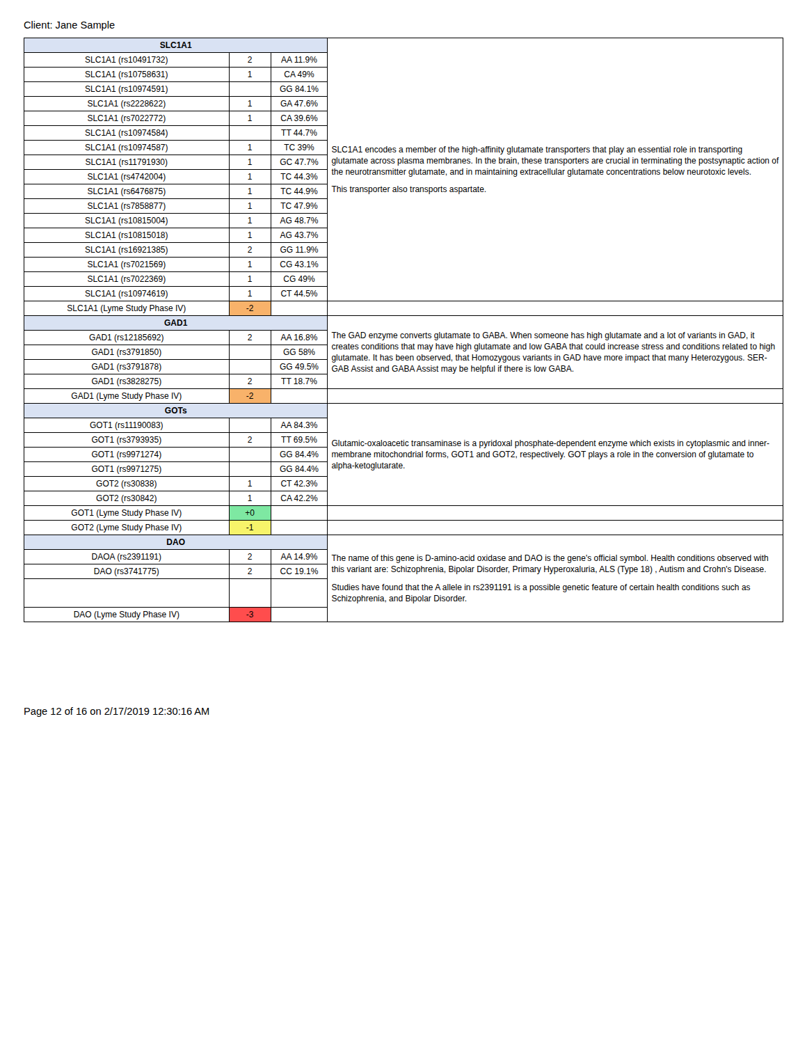Client: Jane Sample
| SLC1A1 | SLC1A1 encodes a member of the high-affinity glutamate transporters that play an essential role in transporting glutamate across plasma membranes. In the brain, these transporters are crucial in terminating the postsynaptic action of the neurotransmitter glutamate, and in maintaining extracellular glutamate concentrations below neurotoxic levels. This transporter also transports aspartate. |
| SLC1A1 (rs10491732) | 2 | AA 11.9% |
| SLC1A1 (rs10758631) | 1 | CA 49% |
| SLC1A1 (rs10974591) | | GG 84.1% |
| SLC1A1 (rs2228622) | 1 | GA 47.6% |
| SLC1A1 (rs7022772) | 1 | CA 39.6% |
| SLC1A1 (rs10974584) | | TT 44.7% |
| SLC1A1 (rs10974587) | 1 | TC 39% |
| SLC1A1 (rs11791930) | 1 | GC 47.7% |
| SLC1A1 (rs4742004) | 1 | TC 44.3% |
| SLC1A1 (rs6476875) | 1 | TC 44.9% |
| SLC1A1 (rs7858877) | 1 | TC 47.9% |
| SLC1A1 (rs10815004) | 1 | AG 48.7% |
| SLC1A1 (rs10815018) | 1 | AG 43.7% |
| SLC1A1 (rs16921385) | 2 | GG 11.9% |
| SLC1A1 (rs7021569) | 1 | CG 43.1% |
| SLC1A1 (rs7022369) | 1 | CG 49% |
| SLC1A1 (rs10974619) | 1 | CT 44.5% |
| SLC1A1 (Lyme Study Phase IV) | -2 | | |
| GAD1 | The GAD enzyme converts glutamate to GABA. When someone has high glutamate and a lot of variants in GAD, it creates conditions that may have high glutamate and low GABA that could increase stress and conditions related to high glutamate. It has been observed, that Homozygous variants in GAD have more impact that many Heterozygous. SER-GAB Assist and GABA Assist may be helpful if there is low GABA. |
| GAD1 (rs12185692) | 2 | AA 16.8% |
| GAD1 (rs3791850) | | GG 58% |
| GAD1 (rs3791878) | | GG 49.5% |
| GAD1 (rs3828275) | 2 | TT 18.7% |
| GAD1 (Lyme Study Phase IV) | -2 | | |
| GOTs | Glutamic-oxaloacetic transaminase is a pyridoxal phosphate-dependent enzyme which exists in cytoplasmic and inner-membrane mitochondrial forms, GOT1 and GOT2, respectively. GOT plays a role in the conversion of glutamate to alpha-ketoglutarate. |
| GOT1 (rs11190083) | | AA 84.3% |
| GOT1 (rs3793935) | 2 | TT 69.5% |
| GOT1 (rs9971274) | | GG 84.4% |
| GOT1 (rs9971275) | | GG 84.4% |
| GOT2 (rs30838) | 1 | CT 42.3% |
| GOT2 (rs30842) | 1 | CA 42.2% |
| GOT1 (Lyme Study Phase IV) | +0 | | |
| GOT2 (Lyme Study Phase IV) | -1 | | |
| DAO | The name of this gene is D-amino-acid oxidase and DAO is the gene's official symbol. Health conditions observed with this variant are: Schizophrenia, Bipolar Disorder, Primary Hyperoxaluria, ALS (Type 18) , Autism and Crohn's Disease. Studies have found that the A allele in rs2391191 is a possible genetic feature of certain health conditions such as Schizophrenia, and Bipolar Disorder. |
| DAOA (rs2391191) | 2 | AA 14.9% |
| DAO (rs3741775) | 2 | CC 19.1% |
| DAO (Lyme Study Phase IV) | -3 | |
Page 12 of 16 on 2/17/2019 12:30:16 AM